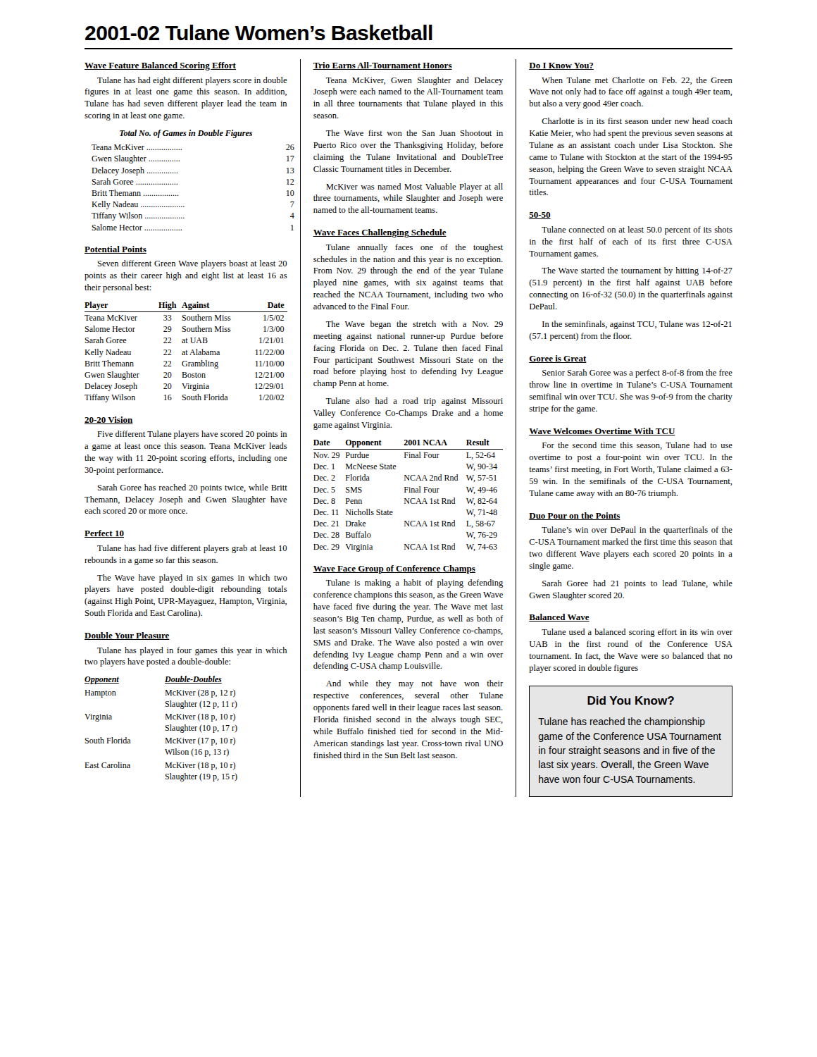2001-02 Tulane Women’s Basketball
Wave Feature Balanced Scoring Effort
Tulane has had eight different players score in double figures in at least one game this season. In addition, Tulane has had seven different player lead the team in scoring in at least one game.
Total No. of Games in Double Figures
| Teana McKiver ................. | 26 |
| Gwen Slaughter ............... | 17 |
| Delacey Joseph ............... | 13 |
| Sarah Goree .................... | 12 |
| Britt Themann ................. | 10 |
| Kelly Nadeau ..................... | 7 |
| Tiffany Wilson ................... | 4 |
| Salome Hector .................. | 1 |
Potential Points
Seven different Green Wave players boast at least 20 points as their career high and eight list at least 16 as their personal best:
| Player | High | Against | Date |
| --- | --- | --- | --- |
| Teana McKiver | 33 | Southern Miss | 1/5/02 |
| Salome Hector | 29 | Southern Miss | 1/3/00 |
| Sarah Goree | 22 | at UAB | 1/21/01 |
| Kelly Nadeau | 22 | at Alabama | 11/22/00 |
| Britt Themann | 22 | Grambling | 11/10/00 |
| Gwen Slaughter | 20 | Boston | 12/21/00 |
| Delacey Joseph | 20 | Virginia | 12/29/01 |
| Tiffany Wilson | 16 | South Florida | 1/20/02 |
20-20 Vision
Five different Tulane players have scored 20 points in a game at least once this season. Teana McKiver leads the way with 11 20-point scoring efforts, including one 30-point performance.
Sarah Goree has reached 20 points twice, while Britt Themann, Delacey Joseph and Gwen Slaughter have each scored 20 or more once.
Perfect 10
Tulane has had five different players grab at least 10 rebounds in a game so far this season.
The Wave have played in six games in which two players have posted double-digit rebounding totals (against High Point, UPR-Mayaguez, Hampton, Virginia, South Florida and East Carolina).
Double Your Pleasure
Tulane has played in four games this year in which two players have posted a double-double:
| Opponent | Double-Doubles |
| --- | --- |
| Hampton | McKiver (28 p, 12 r) Slaughter (12 p, 11 r) |
| Virginia | McKiver (18 p, 10 r) Slaughter (10 p, 17 r) |
| South Florida | McKiver (17 p, 10 r) Wilson (16 p, 13 r) |
| East Carolina | McKiver (18 p, 10 r) Slaughter (19 p, 15 r) |
Trio Earns All-Tournament Honors
Teana McKiver, Gwen Slaughter and Delacey Joseph were each named to the All-Tournament team in all three tournaments that Tulane played in this season.
The Wave first won the San Juan Shootout in Puerto Rico over the Thanksgiving Holiday, before claiming the Tulane Invitational and DoubleTree Classic Tournament titles in December.
McKiver was named Most Valuable Player at all three tournaments, while Slaughter and Joseph were named to the all-tournament teams.
Wave Faces Challenging Schedule
Tulane annually faces one of the toughest schedules in the nation and this year is no exception. From Nov. 29 through the end of the year Tulane played nine games, with six against teams that reached the NCAA Tournament, including two who advanced to the Final Four.
The Wave began the stretch with a Nov. 29 meeting against national runner-up Purdue before facing Florida on Dec. 2. Tulane then faced Final Four participant Southwest Missouri State on the road before playing host to defending Ivy League champ Penn at home.
Tulane also had a road trip against Missouri Valley Conference Co-Champs Drake and a home game against Virginia.
| Date | Opponent | 2001 NCAA | Result |
| --- | --- | --- | --- |
| Nov. 29 | Purdue | Final Four | L, 52-64 |
| Dec. 1 | McNeese State | | W, 90-34 |
| Dec. 2 | Florida | NCAA 2nd Rnd | W, 57-51 |
| Dec. 5 | SMS | Final Four | W, 49-46 |
| Dec. 8 | Penn | NCAA 1st Rnd | W, 82-64 |
| Dec. 11 | Nicholls State | | W, 71-48 |
| Dec. 21 | Drake | NCAA 1st Rnd | L, 58-67 |
| Dec. 28 | Buffalo | | W, 76-29 |
| Dec. 29 | Virginia | NCAA 1st Rnd | W, 74-63 |
Wave Face Group of Conference Champs
Tulane is making a habit of playing defending conference champions this season, as the Green Wave have faced five during the year. The Wave met last season’s Big Ten champ, Purdue, as well as both of last season’s Missouri Valley Conference co-champs, SMS and Drake. The Wave also posted a win over defending Ivy League champ Penn and a win over defending C-USA champ Louisville.
And while they may not have won their respective conferences, several other Tulane opponents fared well in their league races last season. Florida finished second in the always tough SEC, while Buffalo finished tied for second in the Mid-American standings last year. Cross-town rival UNO finished third in the Sun Belt last season.
Do I Know You?
When Tulane met Charlotte on Feb. 22, the Green Wave not only had to face off against a tough 49er team, but also a very good 49er coach.
Charlotte is in its first season under new head coach Katie Meier, who had spent the previous seven seasons at Tulane as an assistant coach under Lisa Stockton. She came to Tulane with Stockton at the start of the 1994-95 season, helping the Green Wave to seven straight NCAA Tournament appearances and four C-USA Tournament titles.
50-50
Tulane connected on at least 50.0 percent of its shots in the first half of each of its first three C-USA Tournament games.
The Wave started the tournament by hitting 14-of-27 (51.9 percent) in the first half against UAB before connecting on 16-of-32 (50.0) in the quarterfinals against DePaul.
In the seminfinals, against TCU, Tulane was 12-of-21 (57.1 percent) from the floor.
Goree is Great
Senior Sarah Goree was a perfect 8-of-8 from the free throw line in overtime in Tulane’s C-USA Tournament semifinal win over TCU. She was 9-of-9 from the charity stripe for the game.
Wave Welcomes Overtime With TCU
For the second time this season, Tulane had to use overtime to post a four-point win over TCU. In the teams’ first meeting, in Fort Worth, Tulane claimed a 63-59 win. In the semifinals of the C-USA Tournament, Tulane came away with an 80-76 triumph.
Duo Pour on the Points
Tulane’s win over DePaul in the quarterfinals of the C-USA Tournament marked the first time this season that two different Wave players each scored 20 points in a single game.
Sarah Goree had 21 points to lead Tulane, while Gwen Slaughter scored 20.
Balanced Wave
Tulane used a balanced scoring effort in its win over UAB in the first round of the Conference USA tournament. In fact, the Wave were so balanced that no player scored in double figures
Did You Know?
Tulane has reached the championship game of the Conference USA Tournament in four straight seasons and in five of the last six years. Overall, the Green Wave have won four C-USA Tournaments.